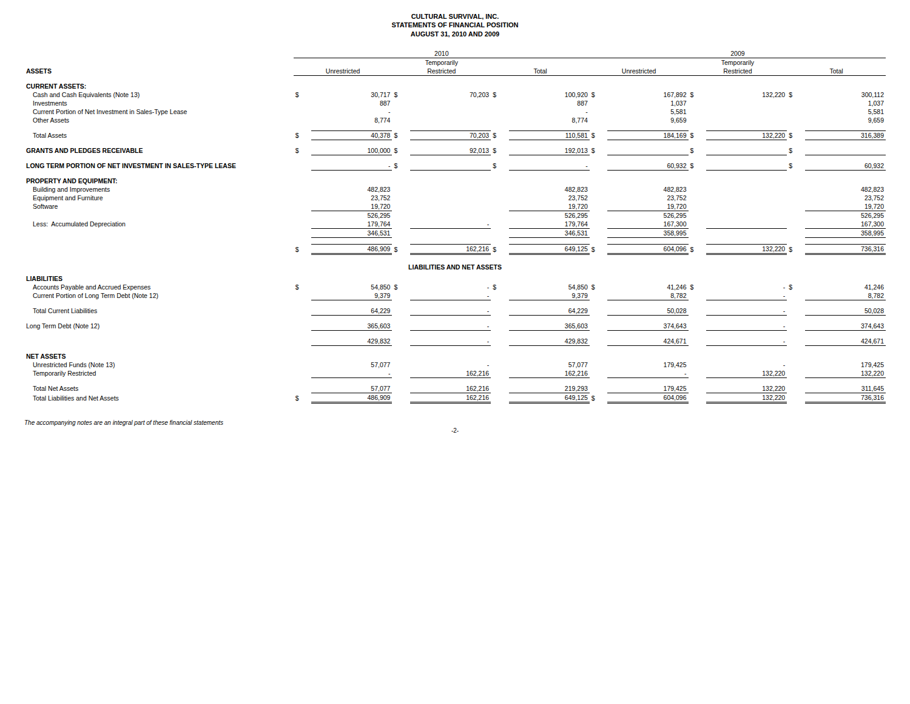CULTURAL SURVIVAL, INC.
STATEMENTS OF FINANCIAL POSITION
AUGUST 31, 2010 AND 2009
| | 2010 | 2009 |
| | | Temporarily | | | Temporarily | |
| ASSETS | Unrestricted | Restricted | Total | Unrestricted | Restricted | Total |
| CURRENT ASSETS: | |
| Cash and Cash Equivalents (Note 13) | $ | 30,717 | $ | 70,203 | $ | 100,920 | $ | 167,892 | $ | 132,220 | $ | 300,112 |
| Investments | | 887 | | | | 887 | | 1,037 | | | | 1,037 |
| Current Portion of Net Investment in Sales-Type Lease | | - | | | | - | | 5,581 | | | | 5,581 |
| Other Assets | | 8,774 | | | | 8,774 | | 9,659 | | | | 9,659 |
| Total Assets | $ | 40,378 | $ | 70,203 | $ | 110,581 | $ | 184,169 | $ | 132,220 | $ | 316,389 |
| GRANTS AND PLEDGES RECEIVABLE | $ | 100,000 | $ | 92,013 | $ | 192,013 | $ | | $ | | $ | |
| LONG TERM PORTION OF NET INVESTMENT IN SALES-TYPE LEASE | | - | $ | | $ | - | | 60,932 | $ | | $ | 60,932 |
| PROPERTY AND EQUIPMENT: | |
| Building and Improvements | | 482,823 | | | | 482,823 | | 482,823 | | | | 482,823 |
| Equipment and Furniture | | 23,752 | | | | 23,752 | | 23,752 | | | | 23,752 |
| Software | | 19,720 | | | | 19,720 | | 19,720 | | | | 19,720 |
| | | 526,295 | | | | 526,295 | | 526,295 | | | | 526,295 |
| Less: Accumulated Depreciation | | 179,764 | | - | | 179,764 | | 167,300 | | | | 167,300 |
| | | 346,531 | | | | 346,531 | | 358,995 | | | | 358,995 |
| | $ | 486,909 | $ | 162,216 | $ | 649,125 | $ | 604,096 | $ | 132,220 | $ | 736,316 |
| LIABILITIES AND NET ASSETS |
| LIABILITIES | |
| Accounts Payable and Accrued Expenses | $ | 54,850 | $ | - | $ | 54,850 | $ | 41,246 | $ | - | $ | 41,246 |
| Current Portion of Long Term Debt (Note 12) | | 9,379 | | - | | 9,379 | | 8,782 | | - | | 8,782 |
| Total Current Liabilities | | 64,229 | | - | | 64,229 | | 50,028 | | - | | 50,028 |
| Long Term Debt (Note 12) | | 365,603 | | - | | 365,603 | | 374,643 | | - | | 374,643 |
| | | 429,832 | | - | | 429,832 | | 424,671 | | - | | 424,671 |
| NET ASSETS | |
| Unrestricted Funds (Note 13) | | 57,077 | | - | | 57,077 | | 179,425 | | - | | 179,425 |
| Temporarily Restricted | | - | | 162,216 | | 162,216 | | - | | 132,220 | | 132,220 |
| Total Net Assets | | 57,077 | | 162,216 | | 219,293 | | 179,425 | | 132,220 | | 311,645 |
| Total Liabilities and Net Assets | $ | 486,909 | | 162,216 | | 649,125 | $ | 604,096 | | 132,220 | | 736,316 |
The accompanying notes are an integral part of these financial statements
-2-